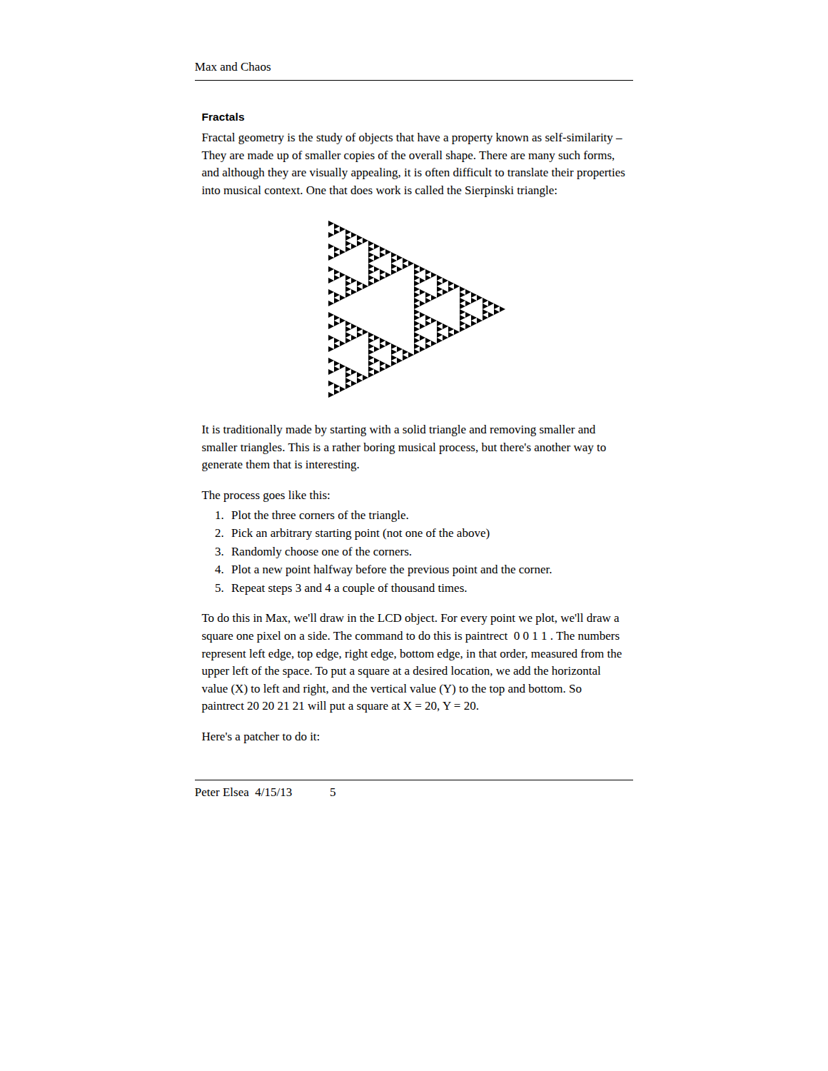Max and Chaos
Fractals
Fractal geometry is the study of objects that have a property known as self-similarity – They are made up of smaller copies of the overall shape. There are many such forms, and although they are visually appealing, it is often difficult to translate their properties into musical context. One that does work is called the Sierpinski triangle:
It is traditionally made by starting with a solid triangle and removing smaller and smaller triangles. This is a rather boring musical process, but there's another way to generate them that is interesting.
The process goes like this:
Plot the three corners of the triangle.
Pick an arbitrary starting point (not one of the above)
Randomly choose one of the corners.
Plot a new point halfway before the previous point and the corner.
Repeat steps 3 and 4 a couple of thousand times.
To do this in Max, we'll draw in the LCD object. For every point we plot, we'll draw a square one pixel on a side. The command to do this is paintrect 0 0 1 1 . The numbers represent left edge, top edge, right edge, bottom edge, in that order, measured from the upper left of the space. To put a square at a desired location, we add the horizontal value (X) to left and right, and the vertical value (Y) to the top and bottom. So paintrect 20 20 21 21 will put a square at X = 20, Y = 20.
Here's a patcher to do it:
Peter Elsea 4/15/13 5